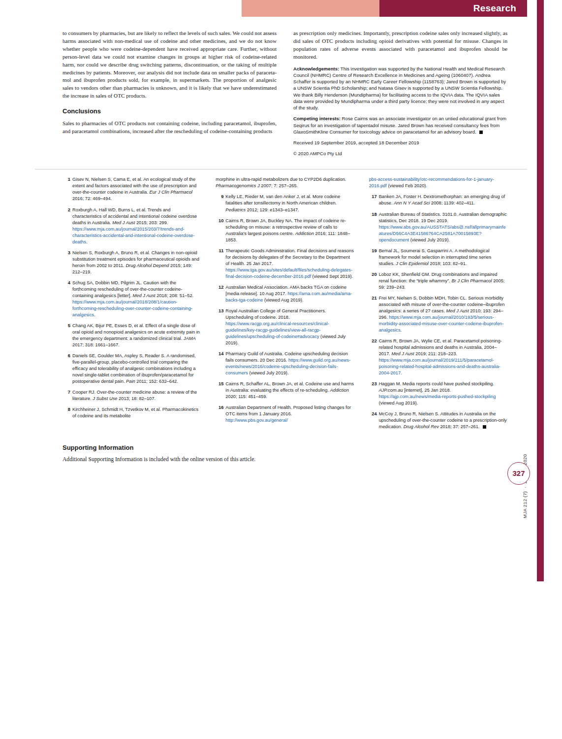Research
to consumers by pharmacies, but are likely to reflect the levels of such sales. We could not assess harms associated with non-medical use of codeine and other medicines, and we do not know whether people who were codeine-dependent have received appropriate care. Further, without person-level data we could not examine changes in groups at higher risk of codeine-related harm, nor could we describe drug switching patterns, discontinuation, or the taking of multiple medicines by patients. Moreover, our analysis did not include data on smaller packs of paracetamol and ibuprofen products sold, for example, in supermarkets. The proportion of analgesic sales to vendors other than pharmacies is unknown, and it is likely that we have underestimated the increase in sales of OTC products.
Conclusions
Sales to pharmacies of OTC products not containing codeine, including paracetamol, ibuprofen, and paracetamol combinations, increased after the rescheduling of codeine-containing products
as prescription only medicines. Importantly, prescription codeine sales only increased slightly, as did sales of OTC products including opioid derivatives with potential for misuse. Changes in population rates of adverse events associated with paracetamol and ibuprofen should be monitored.
Acknowledgements: This investigation was supported by the National Health and Medical Research Council (NHMRC) Centre of Research Excellence in Medicines and Ageing (1060407). Andrea Schaffer is supported by an NHMRC Early Career Fellowship (1158763); Jared Brown is supported by a UNSW Scientia PhD Scholarship; and Natasa Gisev is supported by a UNSW Scientia Fellowship. We thank Billy Henderson (Mundipharma) for facilitating access to the IQVIA data. The IQVIA sales data were provided by Mundipharma under a third party licence; they were not involved in any aspect of the study.
Competing interests: Rose Cairns was an associate investigator on an untied educational grant from Seqirus for an investigation of tapentadol misuse. Jared Brown has received consultancy fees from GlaxoSmithKline Consumer for toxicology advice on paracetamol for an advisory board.
Received 19 September 2019, accepted 18 December 2019
© 2020 AMPCo Pty Ltd
1 Gisev N, Nielsen S, Cama E, et al. An ecological study of the extent and factors associated with the use of prescription and over-the-counter codeine in Australia. Eur J Clin Pharmacol 2016; 72: 469–494.
2 Roxburgh A, Hall WD, Burns L, et al. Trends and characteristics of accidental and intentional codeine overdose deaths in Australia. Med J Aust 2015; 203: 299. https://www.mja.com.au/journal/2015/203/7/trends-and-characteristics-accidental-and-intentional-codeine-overdose-deaths.
3 Nielsen S, Roxburgh A, Bruno R, et al. Changes in non-opioid substitution treatment episodes for pharmaceutical opioids and heroin from 2002 to 2011. Drug Alcohol Depend 2015; 149: 212–219.
4 Schug SA, Dobbin MD, Pilgrim JL. Caution with the forthcoming rescheduling of over-the-counter codeine-containing analgesics [letter]. Med J Aust 2018; 208: 51–52. https://www.mja.com.au/journal/2018/208/1/caution-forthcoming-rescheduling-over-counter-codeine-containing-analgesics.
5 Chang AK, Bijur PE, Esses D, et al. Effect of a single dose of oral opioid and nonopioid analgesics on acute extremity pain in the emergency department: a randomized clinical trial. JAMA 2017; 318: 1661–1667.
6 Daniels SE, Goulder MA, Aspley S, Reader S. A randomised, five-parallel-group, placebo-controlled trial comparing the efficacy and tolerability of analgesic combinations including a novel single-tablet combination of ibuprofen/paracetamol for postoperative dental pain. Pain 2011; 152: 632–642.
7 Cooper RJ. Over-the-counter medicine abuse: a review of the literature. J Subst Use 2013; 18: 82–107.
8 Kirchheiner J, Schmidt H, Tzvetkov M, et al. Pharmacokinetics of codeine and its metabolite
morphine in ultra-rapid metabolizers due to CYP2D6 duplication. Pharmacogenomics J 2007; 7: 257–265.
9 Kelly LE, Rieder M, van den Anker J, et al. More codeine fatalities after tonsillectomy in North American children. Pediatrics 2012; 129: e1343–e1347.
10 Cairns R, Brown JA, Buckley NA. The impact of codeine re-scheduling on misuse: a retrospective review of calls to Australia's largest poisons centre. Addiction 2016; 111: 1848–1853.
11 Therapeutic Goods Administration. Final decisions and reasons for decisions by delegates of the Secretary to the Department of Health. 25 Jan 2017. https://www.tga.gov.au/sites/default/files/scheduling-delegates-final-decision-codeine-december-2016.pdf (viewed Sept 2019).
12 Australian Medical Association. AMA backs TGA on codeine [media release]. 10 Aug 2017. https://ama.com.au/media/ama-backs-tga-codeine (viewed Aug 2019).
13 Royal Australian College of General Practitioners. Upscheduling of codeine. 2018. https://www.racgp.org.au/clinical-resources/clinical-guidelines/key-racgp-guidelines/view-all-racgp-guidelines/upscheduling-of-codeine#advocacy (viewed July 2019).
14 Pharmacy Guild of Australia. Codeine upscheduling decision fails consumers. 20 Dec 2016. https://www.guild.org.au/news-events/news/2016/codeine-upscheduling-decision-fails-consumers (viewed July 2019).
15 Cairns R, Schaffer AL, Brown JA, et al. Codeine use and harms in Australia: evaluating the effects of re-scheduling. Addiction 2020; 115: 451–459.
16 Australian Department of Health. Proposed listing changes for OTC items from 1 January 2016. http://www.pbs.gov.au/general/
pbs-access-sustainability/otc-recommendations-for-1-january-2016.pdf (viewed Feb 2020).
17 Banken JA, Foster H. Dextromethorphan: an emerging drug of abuse. Ann N Y Acad Sci 2008; 1139: 402–411.
18 Australian Bureau of Statistics. 3101.0. Australian demographic statistics, Dec 2018. 19 Dec 2019. https://www.abs.gov.au/AUSSTATS/abs@.nsf/allprimarymainfeatures/D56C4A3E41586764CA2581A70015893E?opendocument (viewed July 2019).
19 Bernal JL, Soumerai S, Gasparrini A. A methodological framework for model selection in interrupted time series studies. J Clin Epidemiol 2018; 103: 82–91.
20 Loboz KK, Shenfield GM. Drug combinations and impaired renal function: the “triple whammy”. Br J Clin Pharmacol 2005; 59: 239–243.
21 Frei MY, Nielsen S, Dobbin MDH, Tobin CL. Serious morbidity associated with misuse of over-the-counter codeine–ibuprofen analgesics: a series of 27 cases. Med J Aust 2010; 193: 294–296. https://www.mja.com.au/journal/2010/193/5/serious-morbidity-associated-misuse-over-counter-codeine-ibuprofen-analgesics.
22 Cairns R, Brown JA, Wylie CE, et al. Paracetamol poisoning-related hospital admissions and deaths in Australia, 2004–2017. Med J Aust 2019; 211: 218–223. https://www.mja.com.au/journal/2019/211/5/paracetamol-poisoning-related-hospital-admissions-and-deaths-australia-2004-2017.
23 Haggan M. Media reports could have pushed stockpiling. AJP.com.au [internet], 25 Jan 2018. https://ajp.com.au/news/media-reports-pushed-stockpiling (viewed Aug 2019).
24 McCoy J, Bruno R, Nielsen S. Attitudes in Australia on the upscheduling of over-the-counter codeine to a prescription-only medication. Drug Alcohol Rev 2018; 37: 257–261.
Supporting Information
Additional Supporting Information is included with the online version of this article.
MJA 212 (7) · 20 April 2020
327